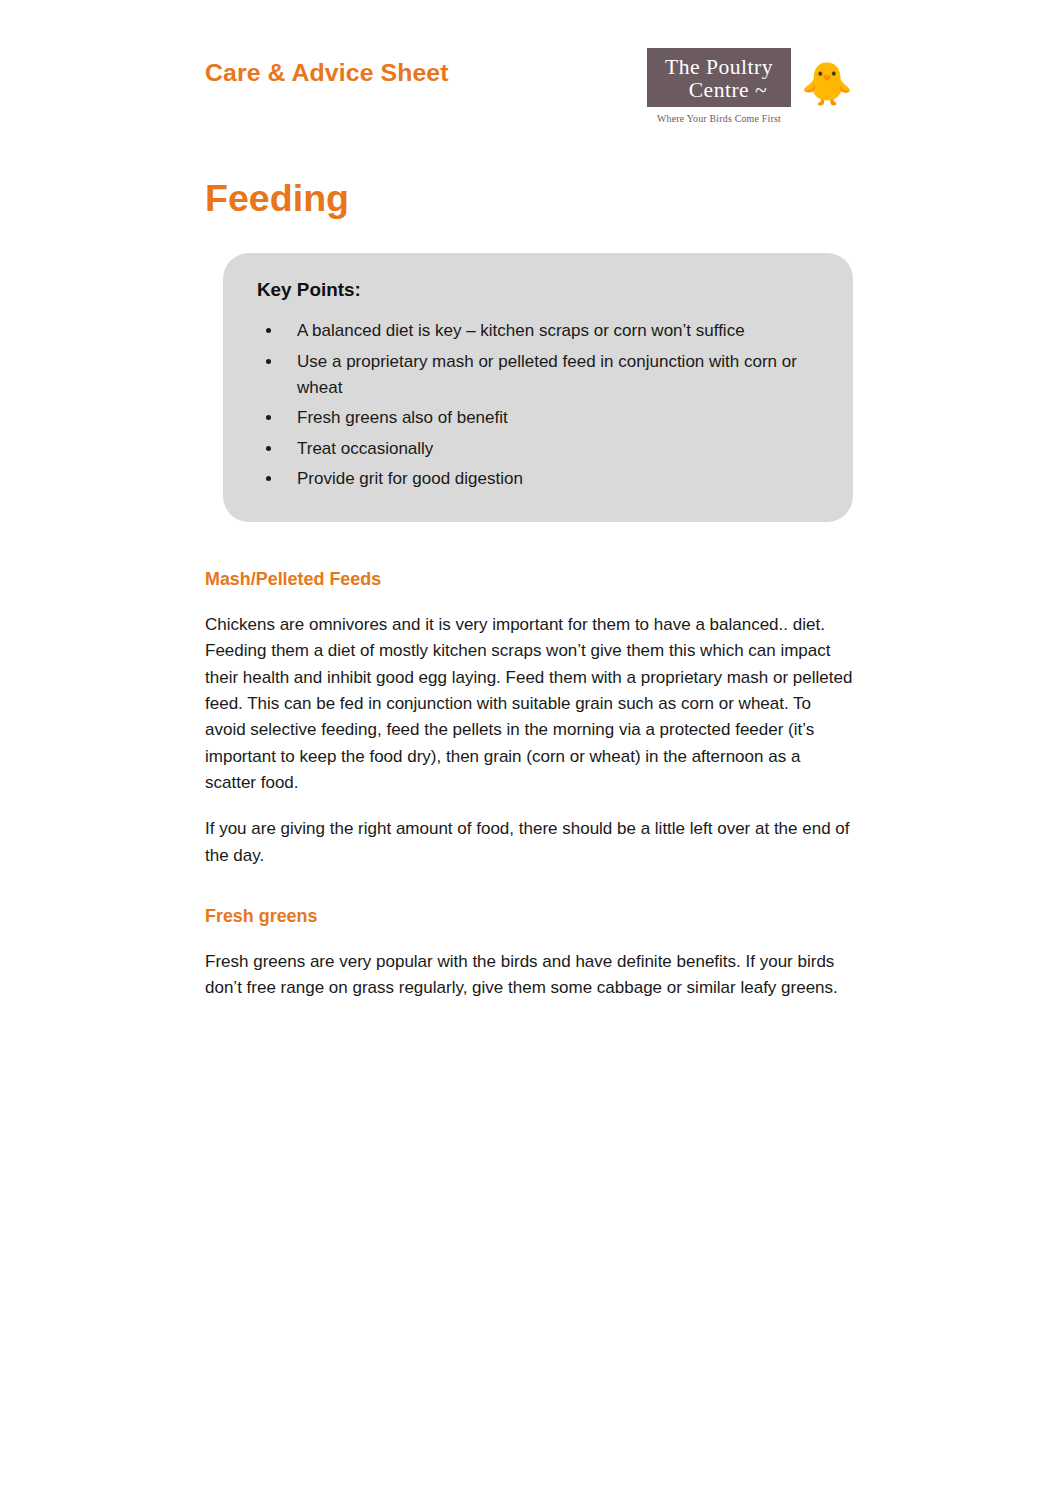Care & Advice Sheet
The Poultry Centre ~
Where Your Birds Come First
🐥
Feeding
Key Points:
A balanced diet is key – kitchen scraps or corn won’t suffice
Use a proprietary mash or pelleted feed in conjunction with corn or wheat
Fresh greens also of benefit
Treat occasionally
Provide grit for good digestion
Mash/Pelleted Feeds
Chickens are omnivores and it is very important for them to have a balanced.. diet. Feeding them a diet of mostly kitchen scraps won’t give them this which can impact their health and inhibit good egg laying. Feed them with a proprietary mash or pelleted feed. This can be fed in conjunction with suitable grain such as corn or wheat. To avoid selective feeding, feed the pellets in the morning via a protected feeder (it’s important to keep the food dry), then grain (corn or wheat) in the afternoon as a scatter food.
If you are giving the right amount of food, there should be a little left over at the end of the day.
Fresh greens
Fresh greens are very popular with the birds and have definite benefits. If your birds don’t free range on grass regularly, give them some cabbage or similar leafy greens.